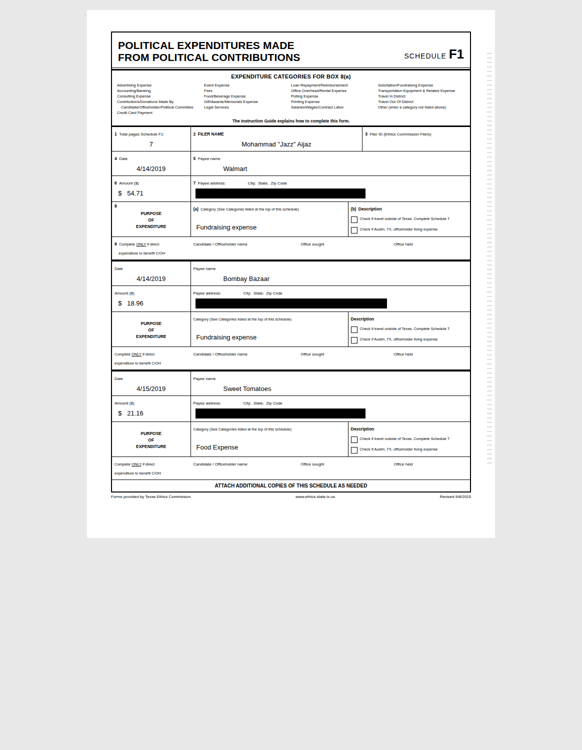POLITICAL EXPENDITURES MADE
FROM POLITICAL CONTRIBUTIONS
SCHEDULE F1
EXPENDITURE CATEGORIES FOR BOX 8(a)
Advertising Expense
Accounting/Banking
Consulting Expense
Contributions/Donations Made By
Candidate/Officeholder/Political Committee Credit Card Payment
Event Expense
Fees
Food/Beverage Expense
Gift/Awards/Memorials Expense
Legal Services
Loan Repayment/Reimbursement
Office Overhead/Rental Expense
Polling Expense
Printing Expense
Salaries/Wages/Contract Labor
Solicitation/Fundraising Expense
Transportation Equipment & Related Expense
Travel In District
Travel Out Of District
Other (enter a category not listed above)
The Instruction Guide explains how to complete this form.
1 Total pages Schedule F1:
7
2 FILER NAME
Mohammad "Jazz" Aijaz
3 Filer ID (Ethics Commission Filers)
4 Date
4/14/2019
5 Payee name
Walmart
6 Amount ($)
$ 54.71
7 Payee address: City; State; Zip Code
8
PURPOSE
OF
EXPENDITURE
(a) Category (See Categories listed at the top of this schedule)
Fundraising expense
(b) Description
Check if travel outside of Texas. Complete Schedule T
Check if Austin, TX, officeholder living expense
9 Complete ONLY if direct
expenditure to benefit C/OH
Candidate / Officeholder name
Office sought
Office held
Date
4/14/2019
Payee name
Bombay Bazaar
Amount ($)
$ 18.96
Payee address: City; State; Zip Code
PURPOSE
OF
EXPENDITURE
Category (See Categories listed at the top of this schedule)
Fundraising expense
Description
Check if travel outside of Texas. Complete Schedule T
Check if Austin, TX, officeholder living expense
Complete ONLY if direct
expenditure to benefit C/OH
Candidate / Officeholder name
Office sought
Office held
Date
4/15/2019
Payee name
Sweet Tomatoes
Amount ($)
$ 21.16
Payee address: City; State; Zip Code
PURPOSE
OF
EXPENDITURE
Category (See Categories listed at the top of this schedule)
Food Expense
Description
Check if travel outside of Texas. Complete Schedule T
Check if Austin, TX, officeholder living expense
Complete ONLY if direct
expenditure to benefit C/OH
Candidate / Officeholder name
Office sought
Office held
ATTACH ADDITIONAL COPIES OF THIS SCHEDULE AS NEEDED
Forms provided by Texas Ethics Commission
www.ethics.state.tx.us
Revised 9/8/2015